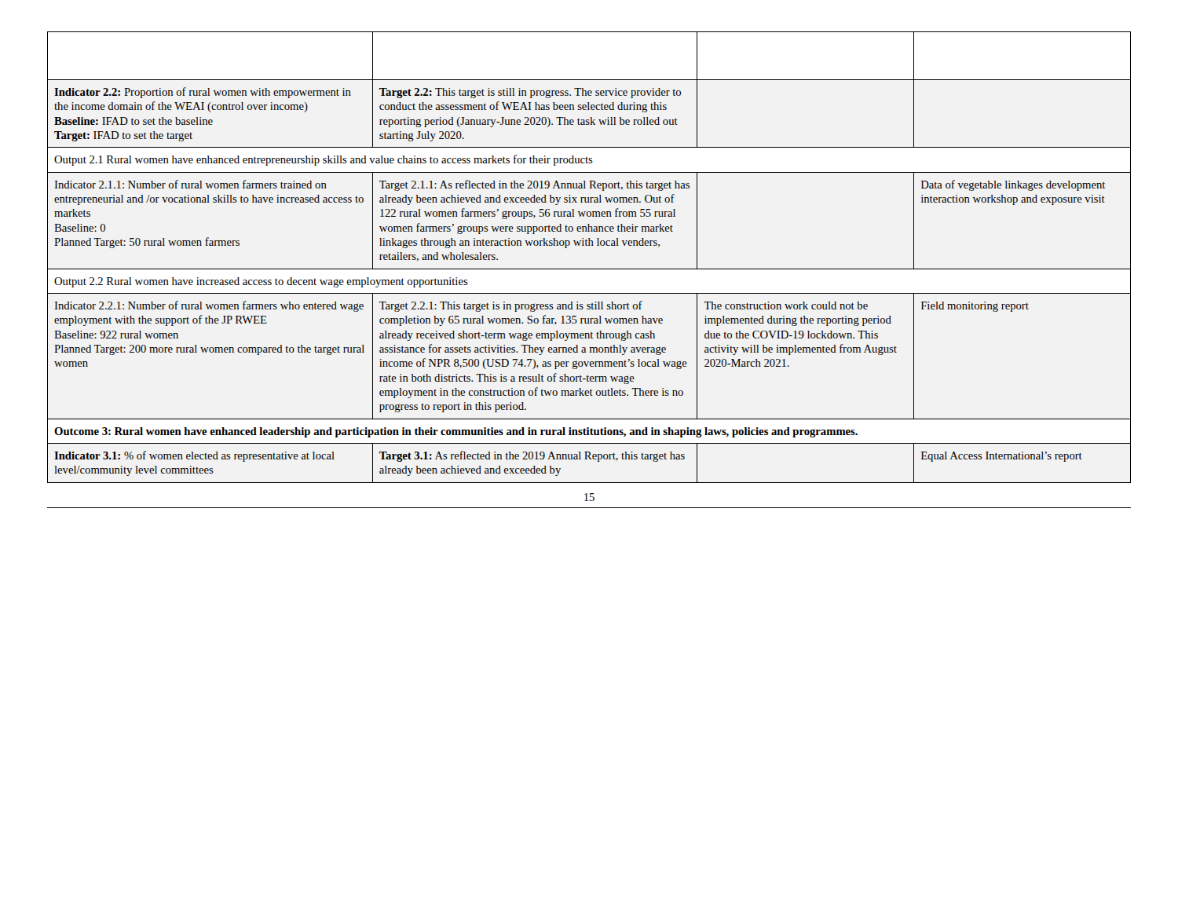| Indicator 2.2: Proportion of rural women with empowerment in the income domain of the WEAI (control over income) Baseline: IFAD to set the baseline Target: IFAD to set the target | Target 2.2: This target is still in progress. The service provider to conduct the assessment of WEAI has been selected during this reporting period (January-June 2020). The task will be rolled out starting July 2020. | | |
| Output 2.1 Rural women have enhanced entrepreneurship skills and value chains to access markets for their products |
| Indicator 2.1.1: Number of rural women farmers trained on entrepreneurial and /or vocational skills to have increased access to markets Baseline: 0 Planned Target: 50 rural women farmers | Target 2.1.1: As reflected in the 2019 Annual Report, this target has already been achieved and exceeded by six rural women. Out of 122 rural women farmers’ groups, 56 rural women from 55 rural women farmers’ groups were supported to enhance their market linkages through an interaction workshop with local venders, retailers, and wholesalers. | | Data of vegetable linkages development interaction workshop and exposure visit |
| Output 2.2 Rural women have increased access to decent wage employment opportunities |
| Indicator 2.2.1: Number of rural women farmers who entered wage employment with the support of the JP RWEE Baseline: 922 rural women Planned Target: 200 more rural women compared to the target rural women | Target 2.2.1: This target is in progress and is still short of completion by 65 rural women. So far, 135 rural women have already received short-term wage employment through cash assistance for assets activities. They earned a monthly average income of NPR 8,500 (USD 74.7), as per government’s local wage rate in both districts. This is a result of short-term wage employment in the construction of two market outlets. There is no progress to report in this period. | The construction work could not be implemented during the reporting period due to the COVID-19 lockdown. This activity will be implemented from August 2020-March 2021. | Field monitoring report |
| Outcome 3: Rural women have enhanced leadership and participation in their communities and in rural institutions, and in shaping laws, policies and programmes. |
| Indicator 3.1: % of women elected as representative at local level/community level committees | Target 3.1: As reflected in the 2019 Annual Report, this target has already been achieved and exceeded by | | Equal Access International’s report |
15